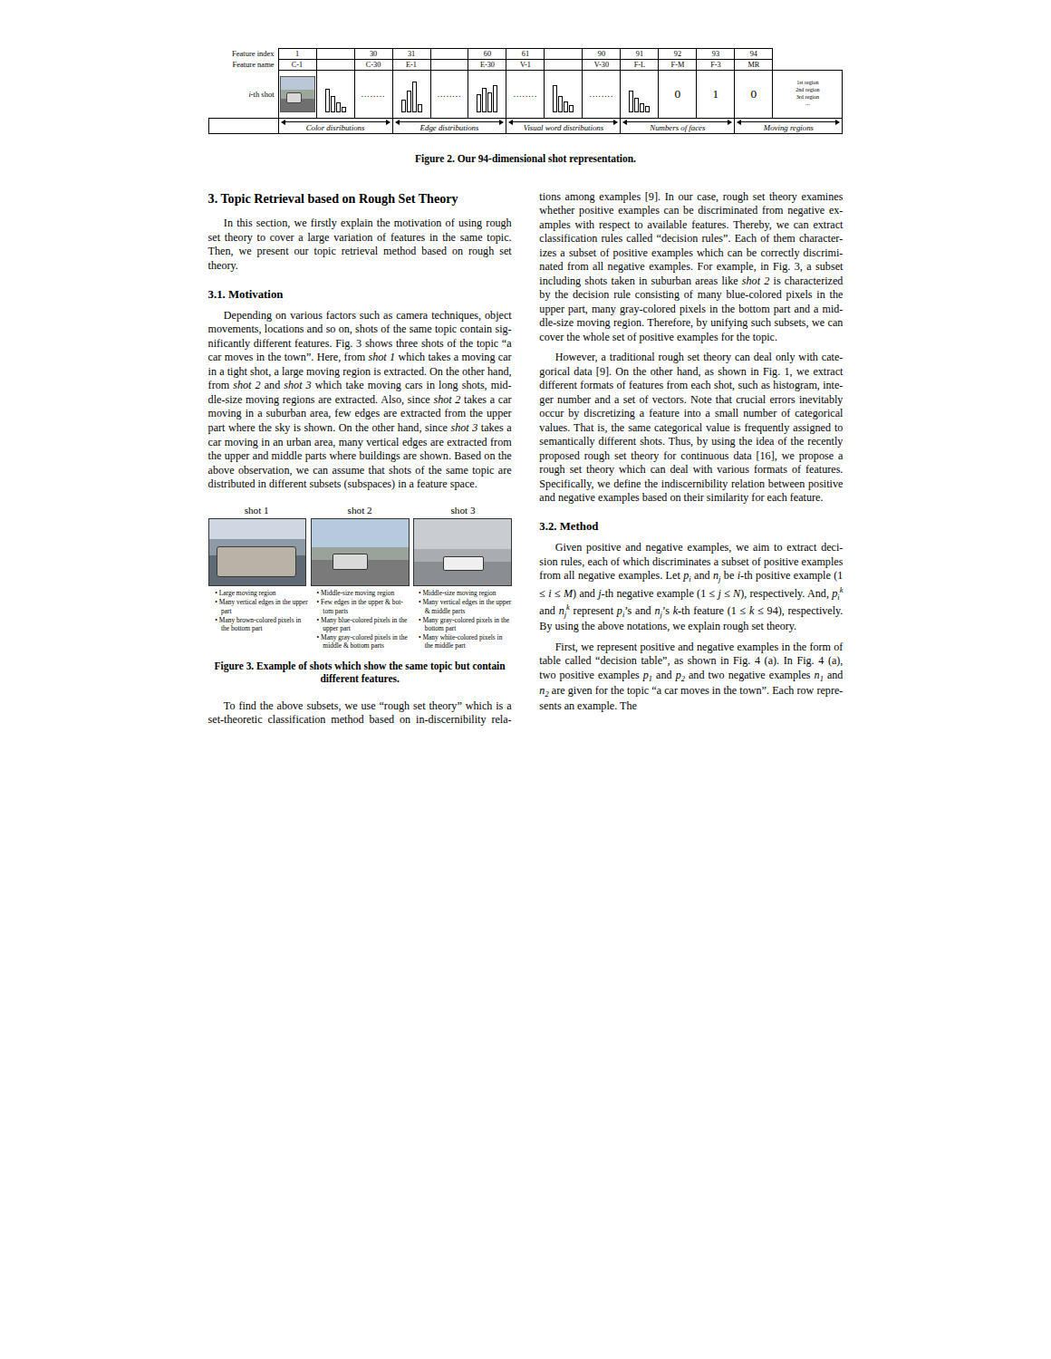| Feature index | 1 | | 30 | 31 | | 60 | 61 | | 90 | 91 | 92 | 93 | 94 | |
| Feature name | C-1 | | C-30 | E-1 | | E-30 | V-1 | | V-30 | F-L | F-M | F-3 | MR | |
| i -th shot | | | ........ | | ........ | | ........ | | ........ | | 0 | 1 | 0 | 1st region 2nd region 3rd region ... |
| | Color disributions | Edge distributions | Visual word distributions | Numbers of faces | Moving regions |
Figure 2. Our 94-dimensional shot representation.
3. Topic Retrieval based on Rough Set Theory
In this section, we firstly explain the motivation of using rough set theory to cover a large variation of features in the same topic. Then, we present our topic retrieval method based on rough set theory.
3.1. Motivation
Depending on various factors such as camera techniques, object movements, locations and so on, shots of the same topic contain significantly different features. Fig. 3 shows three shots of the topic “a car moves in the town”. Here, from shot 1 which takes a moving car in a tight shot, a large moving region is extracted. On the other hand, from shot 2 and shot 3 which take moving cars in long shots, middle-size moving regions are extracted. Also, since shot 2 takes a car moving in a suburban area, few edges are extracted from the upper part where the sky is shown. On the other hand, since shot 3 takes a car moving in an urban area, many vertical edges are extracted from the upper and middle parts where buildings are shown. Based on the above observation, we can assume that shots of the same topic are distributed in different subsets (subspaces) in a feature space.
shot 1 shot 2 shot 3
Large moving region
Many vertical edges in the upper part
Many brown-colored pixels in the bottom part
Middle-size moving region
Few edges in the upper & bottom parts
Many blue-colored pixels in the upper part
Many gray-colored pixels in the middle & bottom parts
Middle-size moving region
Many vertical edges in the upper & middle parts
Many gray-colored pixels in the bottom part
Many white-colored pixels in the middle part
Figure 3. Example of shots which show the same topic but contain different features.
To find the above subsets, we use “rough set theory” which is a set-theoretic classification method based on in-discernibility relations among examples [9]. In our case, rough set theory examines whether positive examples can be discriminated from negative examples with respect to available features. Thereby, we can extract classification rules called “decision rules”. Each of them characterizes a subset of positive examples which can be correctly discriminated from all negative examples. For example, in Fig. 3, a subset including shots taken in suburban areas like shot 2 is characterized by the decision rule consisting of many blue-colored pixels in the upper part, many gray-colored pixels in the bottom part and a middle-size moving region. Therefore, by unifying such subsets, we can cover the whole set of positive examples for the topic.
However, a traditional rough set theory can deal only with categorical data [9]. On the other hand, as shown in Fig. 1, we extract different formats of features from each shot, such as histogram, integer number and a set of vectors. Note that crucial errors inevitably occur by discretizing a feature into a small number of categorical values. That is, the same categorical value is frequently assigned to semantically different shots. Thus, by using the idea of the recently proposed rough set theory for continuous data [16], we propose a rough set theory which can deal with various formats of features. Specifically, we define the indiscernibility relation between positive and negative examples based on their similarity for each feature.
3.2. Method
Given positive and negative examples, we aim to extract decision rules, each of which discriminates a subset of positive examples from all negative examples. Let pi and nj be i-th positive example (1 ≤ i ≤ M) and j-th negative example (1 ≤ j ≤ N), respectively. And, pik and njk represent pi’s and nj’s k-th feature (1 ≤ k ≤ 94), respectively. By using the above notations, we explain rough set theory.
First, we represent positive and negative examples in the form of table called “decision table”, as shown in Fig. 4 (a). In Fig. 4 (a), two positive examples p1 and p2 and two negative examples n1 and n2 are given for the topic “a car moves in the town”. Each row represents an example. The